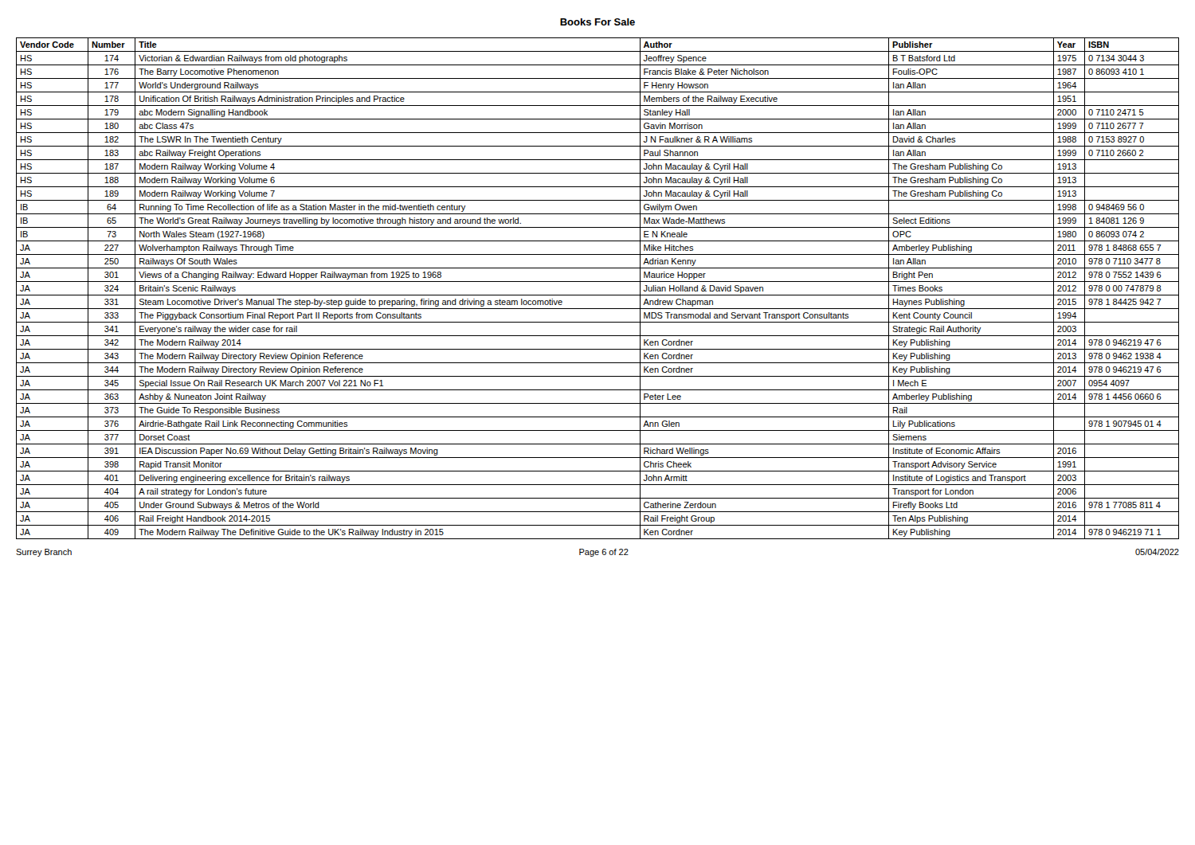Books For Sale
| Vendor Code | Number | Title | Author | Publisher | Year | ISBN |
| --- | --- | --- | --- | --- | --- | --- |
| HS | 174 | Victorian & Edwardian Railways from old photographs | Jeoffrey Spence | B T Batsford Ltd | 1975 | 0 7134 3044 3 |
| HS | 176 | The Barry Locomotive Phenomenon | Francis Blake & Peter Nicholson | Foulis-OPC | 1987 | 0 86093 410 1 |
| HS | 177 | World's Underground Railways | F Henry Howson | Ian Allan | 1964 | |
| HS | 178 | Unification Of British Railways Administration Principles and Practice | Members of the Railway Executive | | 1951 | |
| HS | 179 | abc Modern Signalling Handbook | Stanley Hall | Ian Allan | 2000 | 0 7110 2471 5 |
| HS | 180 | abc Class 47s | Gavin Morrison | Ian Allan | 1999 | 0 7110 2677 7 |
| HS | 182 | The LSWR In The Twentieth Century | J N Faulkner & R A Williams | David & Charles | 1988 | 0 7153 8927 0 |
| HS | 183 | abc Railway Freight Operations | Paul Shannon | Ian Allan | 1999 | 0 7110 2660 2 |
| HS | 187 | Modern Railway Working Volume 4 | John Macaulay & Cyril Hall | The Gresham Publishing Co | 1913 | |
| HS | 188 | Modern Railway Working Volume 6 | John Macaulay & Cyril Hall | The Gresham Publishing Co | 1913 | |
| HS | 189 | Modern Railway Working Volume 7 | John Macaulay & Cyril Hall | The Gresham Publishing Co | 1913 | |
| IB | 64 | Running To Time Recollection of life as a Station Master in the mid-twentieth century | Gwilym Owen | | 1998 | 0 948469 56 0 |
| IB | 65 | The World's Great Railway Journeys travelling by locomotive through history and around the world. | Max Wade-Matthews | Select Editions | 1999 | 1 84081 126 9 |
| IB | 73 | North Wales Steam (1927-1968) | E N Kneale | OPC | 1980 | 0 86093 074 2 |
| JA | 227 | Wolverhampton Railways Through Time | Mike Hitches | Amberley Publishing | 2011 | 978 1 84868 655 7 |
| JA | 250 | Railways Of South Wales | Adrian Kenny | Ian Allan | 2010 | 978 0 7110 3477 8 |
| JA | 301 | Views of a Changing Railway: Edward Hopper Railwayman from 1925 to 1968 | Maurice Hopper | Bright Pen | 2012 | 978 0 7552 1439 6 |
| JA | 324 | Britain's Scenic Railways | Julian Holland & David Spaven | Times Books | 2012 | 978 0 00 747879 8 |
| JA | 331 | Steam Locomotive Driver's Manual The step-by-step guide to preparing, firing and driving a steam locomotive | Andrew Chapman | Haynes Publishing | 2015 | 978 1 84425 942 7 |
| JA | 333 | The Piggyback Consortium Final Report Part II Reports from Consultants | MDS Transmodal and Servant Transport Consultants | Kent County Council | 1994 | |
| JA | 341 | Everyone's railway the wider case for rail | | Strategic Rail Authority | 2003 | |
| JA | 342 | The Modern Railway 2014 | Ken Cordner | Key Publishing | 2014 | 978 0 946219 47 6 |
| JA | 343 | The Modern Railway Directory Review Opinion Reference | Ken Cordner | Key Publishing | 2013 | 978 0 9462 1938 4 |
| JA | 344 | The Modern Railway Directory Review Opinion Reference | Ken Cordner | Key Publishing | 2014 | 978 0 946219 47 6 |
| JA | 345 | Special Issue On Rail Research UK March 2007 Vol 221 No F1 | | I Mech E | 2007 | 0954 4097 |
| JA | 363 | Ashby & Nuneaton Joint Railway | Peter Lee | Amberley Publishing | 2014 | 978 1 4456 0660 6 |
| JA | 373 | The Guide To Responsible Business | | Rail | | |
| JA | 376 | Airdrie-Bathgate Rail Link Reconnecting Communities | Ann Glen | Lily Publications | | 978 1 907945 01 4 |
| JA | 377 | Dorset Coast | | Siemens | | |
| JA | 391 | IEA Discussion Paper No.69 Without Delay Getting Britain's Railways Moving | Richard Wellings | Institute of Economic Affairs | 2016 | |
| JA | 398 | Rapid Transit Monitor | Chris Cheek | Transport Advisory Service | 1991 | |
| JA | 401 | Delivering engineering excellence for Britain's railways | John Armitt | Institute of Logistics and Transport | 2003 | |
| JA | 404 | A rail strategy for London's future | | Transport for London | 2006 | |
| JA | 405 | Under Ground Subways & Metros of the World | Catherine Zerdoun | Firefly Books Ltd | 2016 | 978 1 77085 811 4 |
| JA | 406 | Rail Freight Handbook 2014-2015 | Rail Freight Group | Ten Alps Publishing | 2014 | |
| JA | 409 | The Modern Railway The Definitive Guide to the UK's Railway Industry in 2015 | Ken Cordner | Key Publishing | 2014 | 978 0 946219 71 1 |
Surrey Branch Page 6 of 22 05/04/2022